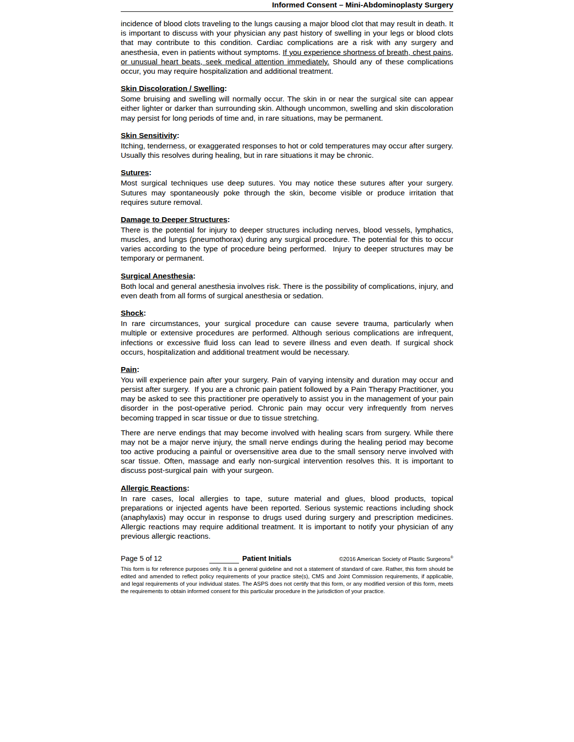Informed Consent – Mini-Abdominoplasty Surgery
incidence of blood clots traveling to the lungs causing a major blood clot that may result in death. It is important to discuss with your physician any past history of swelling in your legs or blood clots that may contribute to this condition. Cardiac complications are a risk with any surgery and anesthesia, even in patients without symptoms. If you experience shortness of breath, chest pains, or unusual heart beats, seek medical attention immediately. Should any of these complications occur, you may require hospitalization and additional treatment.
Skin Discoloration / Swelling:
Some bruising and swelling will normally occur. The skin in or near the surgical site can appear either lighter or darker than surrounding skin. Although uncommon, swelling and skin discoloration may persist for long periods of time and, in rare situations, may be permanent.
Skin Sensitivity:
Itching, tenderness, or exaggerated responses to hot or cold temperatures may occur after surgery. Usually this resolves during healing, but in rare situations it may be chronic.
Sutures:
Most surgical techniques use deep sutures. You may notice these sutures after your surgery. Sutures may spontaneously poke through the skin, become visible or produce irritation that requires suture removal.
Damage to Deeper Structures:
There is the potential for injury to deeper structures including nerves, blood vessels, lymphatics, muscles, and lungs (pneumothorax) during any surgical procedure. The potential for this to occur varies according to the type of procedure being performed. Injury to deeper structures may be temporary or permanent.
Surgical Anesthesia:
Both local and general anesthesia involves risk. There is the possibility of complications, injury, and even death from all forms of surgical anesthesia or sedation.
Shock:
In rare circumstances, your surgical procedure can cause severe trauma, particularly when multiple or extensive procedures are performed. Although serious complications are infrequent, infections or excessive fluid loss can lead to severe illness and even death. If surgical shock occurs, hospitalization and additional treatment would be necessary.
Pain:
You will experience pain after your surgery. Pain of varying intensity and duration may occur and persist after surgery. If you are a chronic pain patient followed by a Pain Therapy Practitioner, you may be asked to see this practitioner pre operatively to assist you in the management of your pain disorder in the post-operative period. Chronic pain may occur very infrequently from nerves becoming trapped in scar tissue or due to tissue stretching.
There are nerve endings that may become involved with healing scars from surgery. While there may not be a major nerve injury, the small nerve endings during the healing period may become too active producing a painful or oversensitive area due to the small sensory nerve involved with scar tissue. Often, massage and early non-surgical intervention resolves this. It is important to discuss post-surgical pain with your surgeon.
Allergic Reactions:
In rare cases, local allergies to tape, suture material and glues, blood products, topical preparations or injected agents have been reported. Serious systemic reactions including shock (anaphylaxis) may occur in response to drugs used during surgery and prescription medicines. Allergic reactions may require additional treatment. It is important to notify your physician of any previous allergic reactions.
Page 5 of 12 Patient Initials ©2016 American Society of Plastic Surgeons®
This form is for reference purposes only. It is a general guideline and not a statement of standard of care. Rather, this form should be edited and amended to reflect policy requirements of your practice site(s), CMS and Joint Commission requirements, if applicable, and legal requirements of your individual states. The ASPS does not certify that this form, or any modified version of this form, meets the requirements to obtain informed consent for this particular procedure in the jurisdiction of your practice.